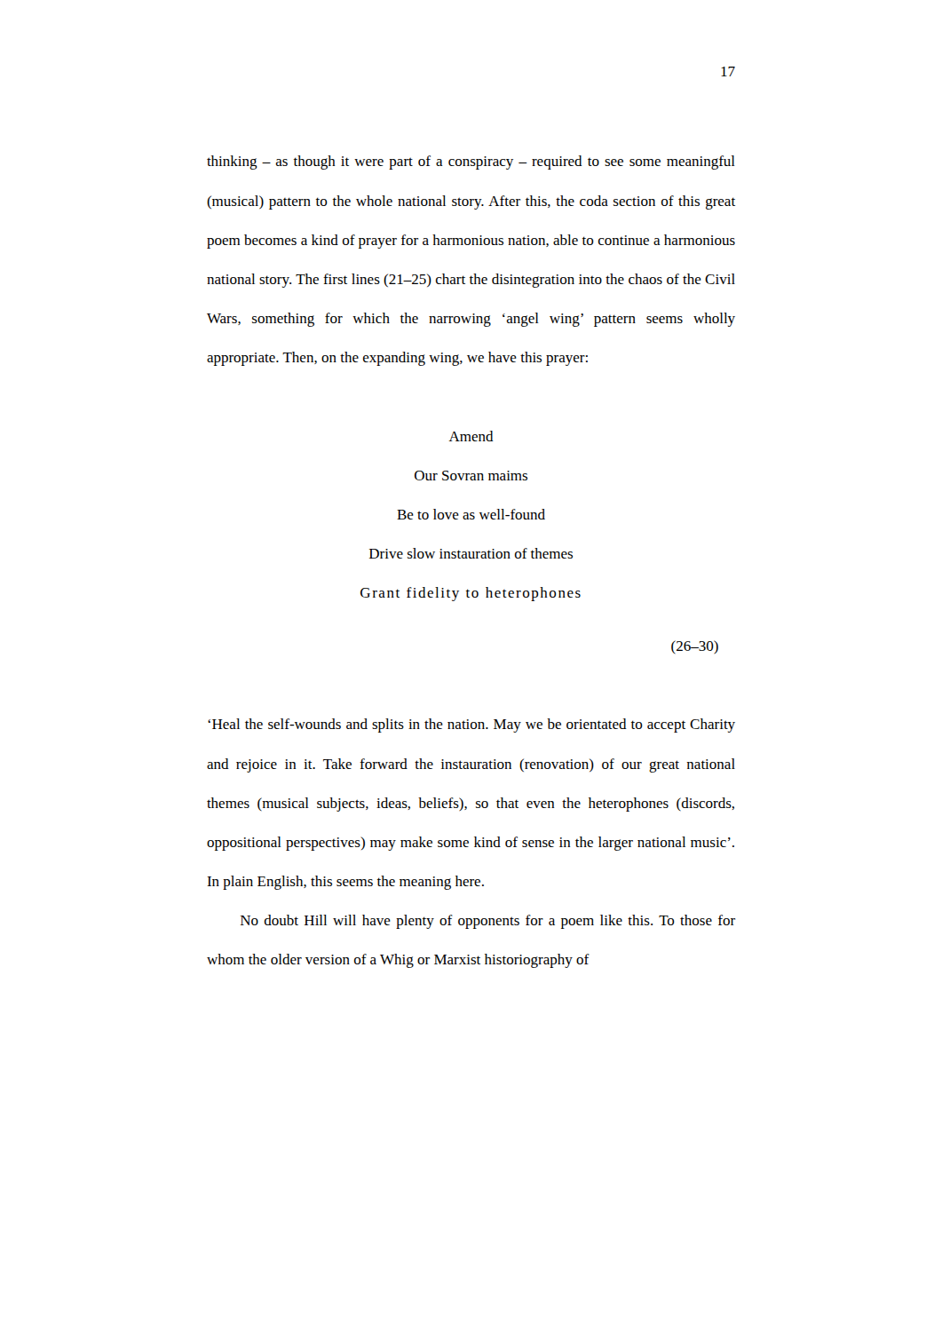17
thinking – as though it were part of a conspiracy – required to see some meaningful (musical) pattern to the whole national story. After this, the coda section of this great poem becomes a kind of prayer for a harmonious nation, able to continue a harmonious national story. The first lines (21–25) chart the disintegration into the chaos of the Civil Wars, something for which the narrowing ‘angel wing’ pattern seems wholly appropriate. Then, on the expanding wing, we have this prayer:
Amend Our Sovran maims Be to love as well-found Drive slow instauration of themes Grant fidelity to heterophones
(26–30)
‘Heal the self-wounds and splits in the nation. May we be orientated to accept Charity and rejoice in it. Take forward the instauration (renovation) of our great national themes (musical subjects, ideas, beliefs), so that even the heterophones (discords, oppositional perspectives) may make some kind of sense in the larger national music’. In plain English, this seems the meaning here.
No doubt Hill will have plenty of opponents for a poem like this. To those for whom the older version of a Whig or Marxist historiography of